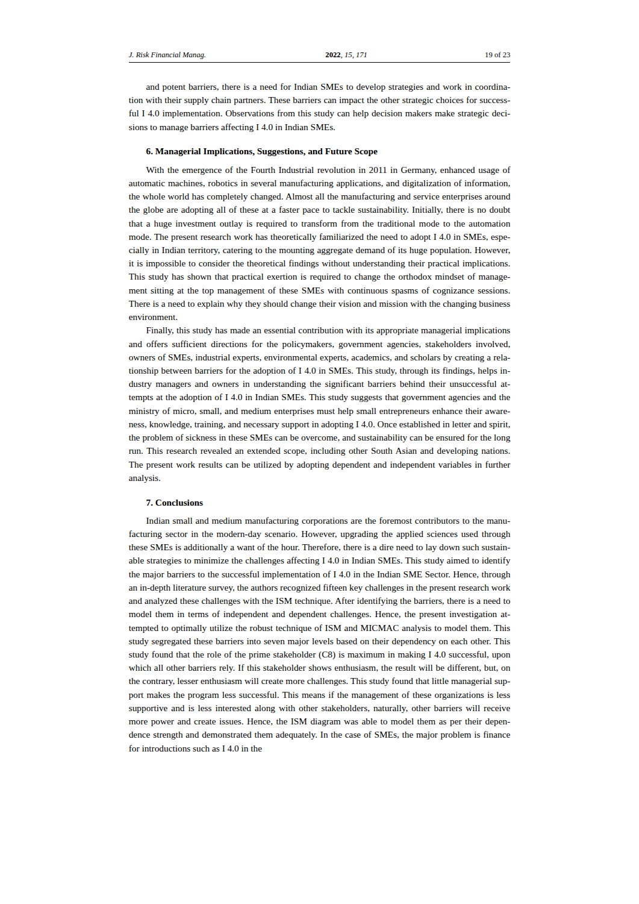J. Risk Financial Manag. 2022, 15, 171 19 of 23
and potent barriers, there is a need for Indian SMEs to develop strategies and work in coordination with their supply chain partners. These barriers can impact the other strategic choices for successful I 4.0 implementation. Observations from this study can help decision makers make strategic decisions to manage barriers affecting I 4.0 in Indian SMEs.
6. Managerial Implications, Suggestions, and Future Scope
With the emergence of the Fourth Industrial revolution in 2011 in Germany, enhanced usage of automatic machines, robotics in several manufacturing applications, and digitalization of information, the whole world has completely changed. Almost all the manufacturing and service enterprises around the globe are adopting all of these at a faster pace to tackle sustainability. Initially, there is no doubt that a huge investment outlay is required to transform from the traditional mode to the automation mode. The present research work has theoretically familiarized the need to adopt I 4.0 in SMEs, especially in Indian territory, catering to the mounting aggregate demand of its huge population. However, it is impossible to consider the theoretical findings without understanding their practical implications. This study has shown that practical exertion is required to change the orthodox mindset of management sitting at the top management of these SMEs with continuous spasms of cognizance sessions. There is a need to explain why they should change their vision and mission with the changing business environment.
Finally, this study has made an essential contribution with its appropriate managerial implications and offers sufficient directions for the policymakers, government agencies, stakeholders involved, owners of SMEs, industrial experts, environmental experts, academics, and scholars by creating a relationship between barriers for the adoption of I 4.0 in SMEs. This study, through its findings, helps industry managers and owners in understanding the significant barriers behind their unsuccessful attempts at the adoption of I 4.0 in Indian SMEs. This study suggests that government agencies and the ministry of micro, small, and medium enterprises must help small entrepreneurs enhance their awareness, knowledge, training, and necessary support in adopting I 4.0. Once established in letter and spirit, the problem of sickness in these SMEs can be overcome, and sustainability can be ensured for the long run. This research revealed an extended scope, including other South Asian and developing nations. The present work results can be utilized by adopting dependent and independent variables in further analysis.
7. Conclusions
Indian small and medium manufacturing corporations are the foremost contributors to the manufacturing sector in the modern-day scenario. However, upgrading the applied sciences used through these SMEs is additionally a want of the hour. Therefore, there is a dire need to lay down such sustainable strategies to minimize the challenges affecting I 4.0 in Indian SMEs. This study aimed to identify the major barriers to the successful implementation of I 4.0 in the Indian SME Sector. Hence, through an in-depth literature survey, the authors recognized fifteen key challenges in the present research work and analyzed these challenges with the ISM technique. After identifying the barriers, there is a need to model them in terms of independent and dependent challenges. Hence, the present investigation attempted to optimally utilize the robust technique of ISM and MICMAC analysis to model them. This study segregated these barriers into seven major levels based on their dependency on each other. This study found that the role of the prime stakeholder (C8) is maximum in making I 4.0 successful, upon which all other barriers rely. If this stakeholder shows enthusiasm, the result will be different, but, on the contrary, lesser enthusiasm will create more challenges. This study found that little managerial support makes the program less successful. This means if the management of these organizations is less supportive and is less interested along with other stakeholders, naturally, other barriers will receive more power and create issues. Hence, the ISM diagram was able to model them as per their dependence strength and demonstrated them adequately. In the case of SMEs, the major problem is finance for introductions such as I 4.0 in the